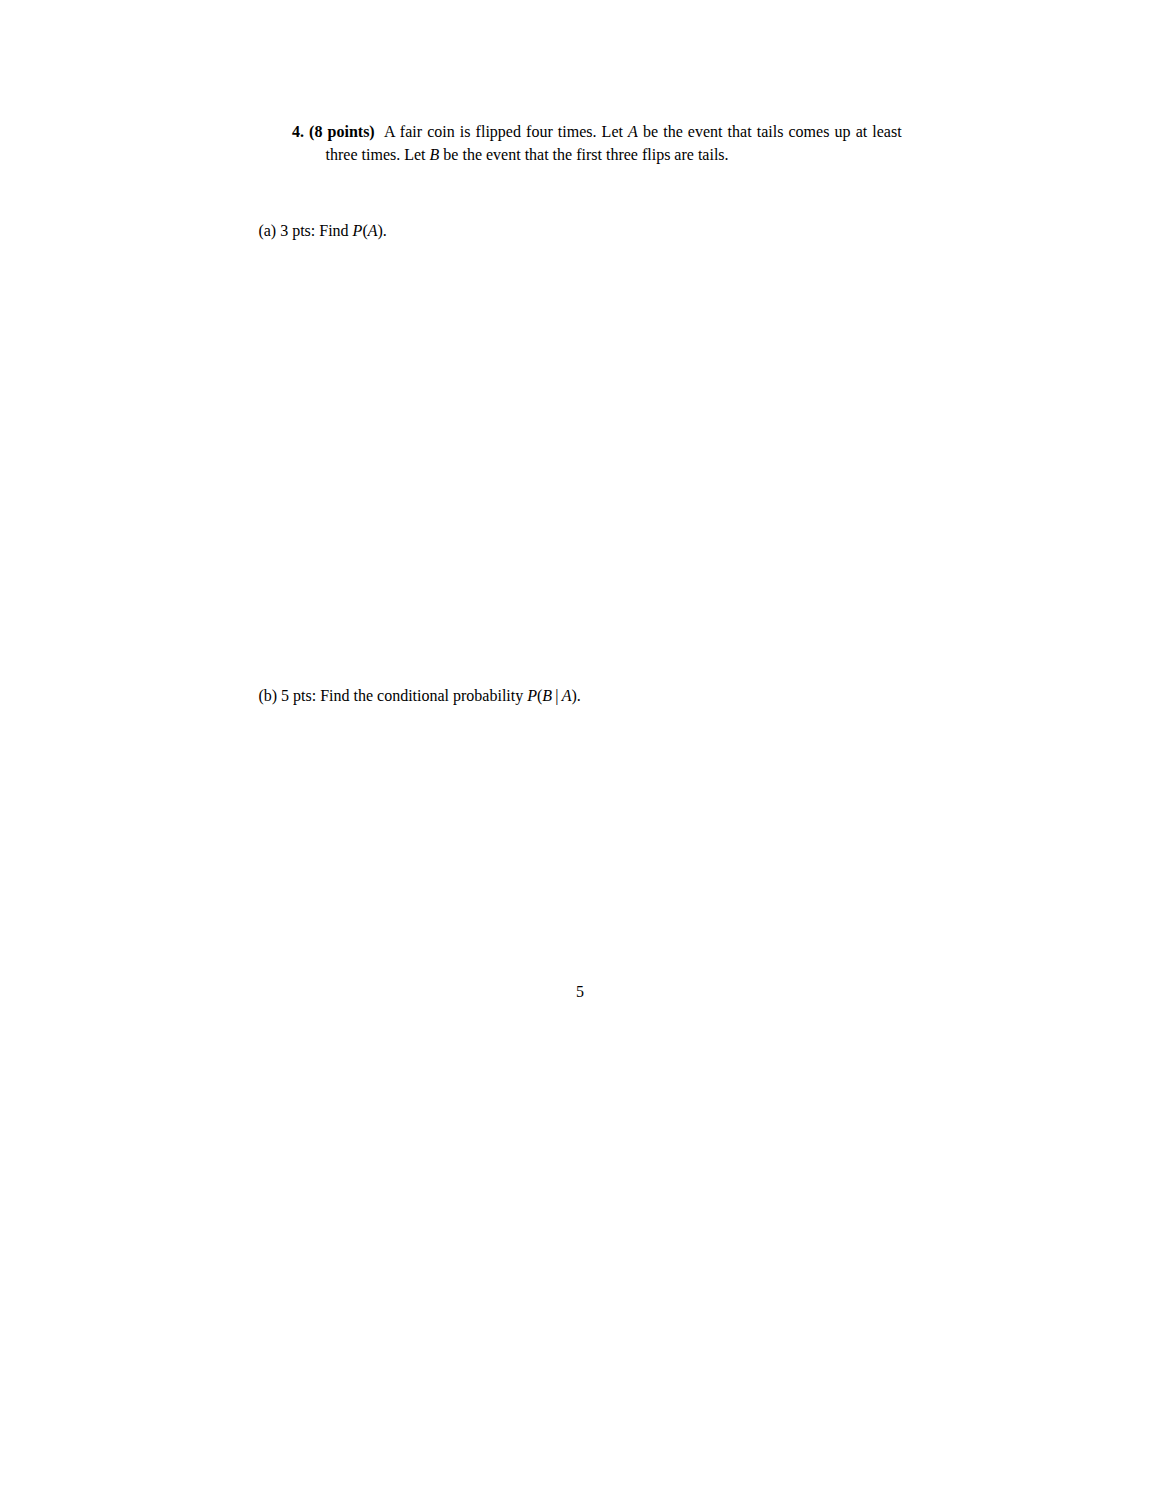4. (8 points) A fair coin is flipped four times. Let A be the event that tails comes up at least three times. Let B be the event that the first three flips are tails.
(a) 3 pts: Find P(A).
(b) 5 pts: Find the conditional probability P(B | A).
5